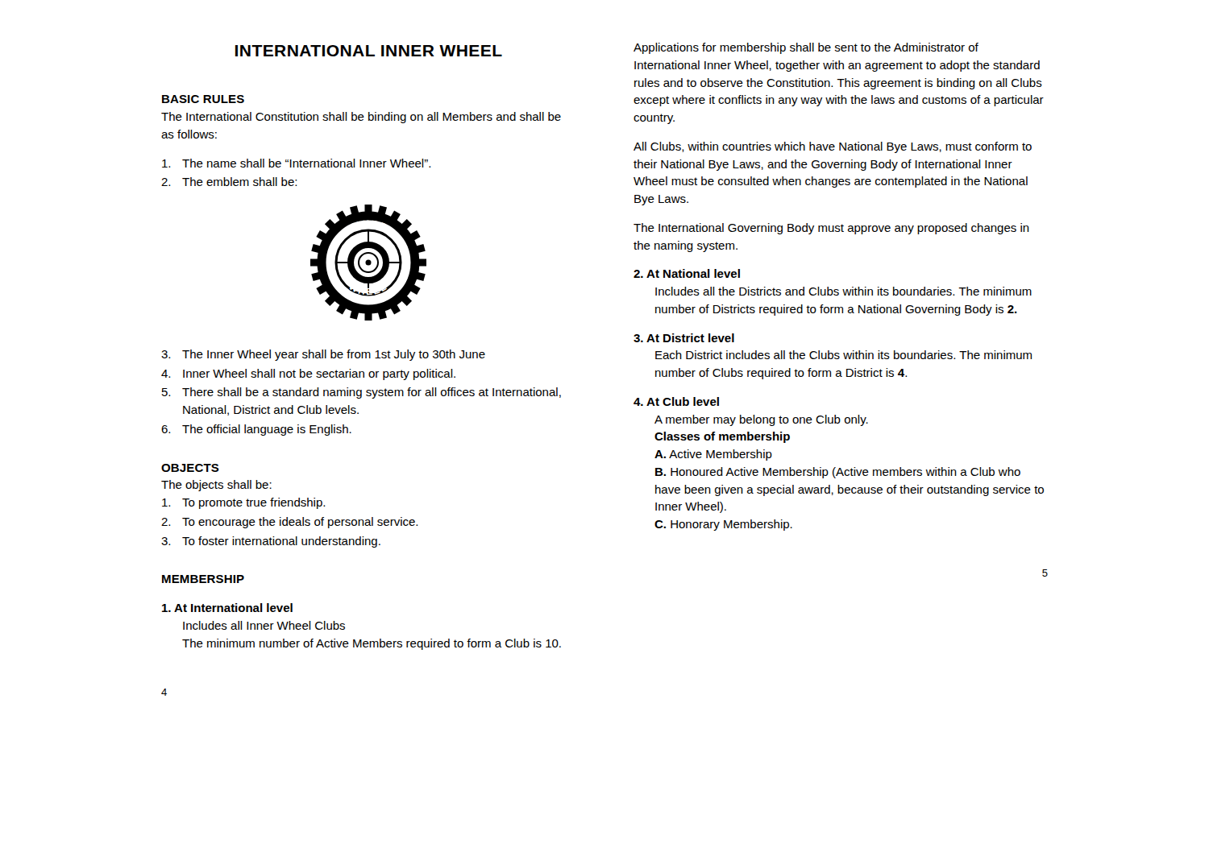INTERNATIONAL INNER WHEEL
BASIC RULES
The International Constitution shall be binding on all Members and shall be as follows:
1. The name shall be “International Inner Wheel”.
2. The emblem shall be:
INNER WHEEL
3. The Inner Wheel year shall be from 1st July to 30th June
4. Inner Wheel shall not be sectarian or party political.
5. There shall be a standard naming system for all offices at International, National, District and Club levels.
6. The official language is English.
OBJECTS
The objects shall be:
1. To promote true friendship.
2. To encourage the ideals of personal service.
3. To foster international understanding.
MEMBERSHIP
1. At International level
Includes all Inner Wheel Clubs
The minimum number of Active Members required to form a Club is 10.
4
Applications for membership shall be sent to the Administrator of International Inner Wheel, together with an agreement to adopt the standard rules and to observe the Constitution. This agreement is binding on all Clubs except where it conflicts in any way with the laws and customs of a particular country.
All Clubs, within countries which have National Bye Laws, must conform to their National Bye Laws, and the Governing Body of International Inner Wheel must be consulted when changes are contemplated in the National Bye Laws.
The International Governing Body must approve any proposed changes in the naming system.
2. At National level
Includes all the Districts and Clubs within its boundaries. The minimum number of Districts required to form a National Governing Body is 2.
3. At District level
Each District includes all the Clubs within its boundaries. The minimum number of Clubs required to form a District is 4.
4. At Club level
A member may belong to one Club only.
Classes of membership
A. Active Membership
B. Honoured Active Membership (Active members within a Club who have been given a special award, because of their outstanding service to Inner Wheel).
C. Honorary Membership.
5